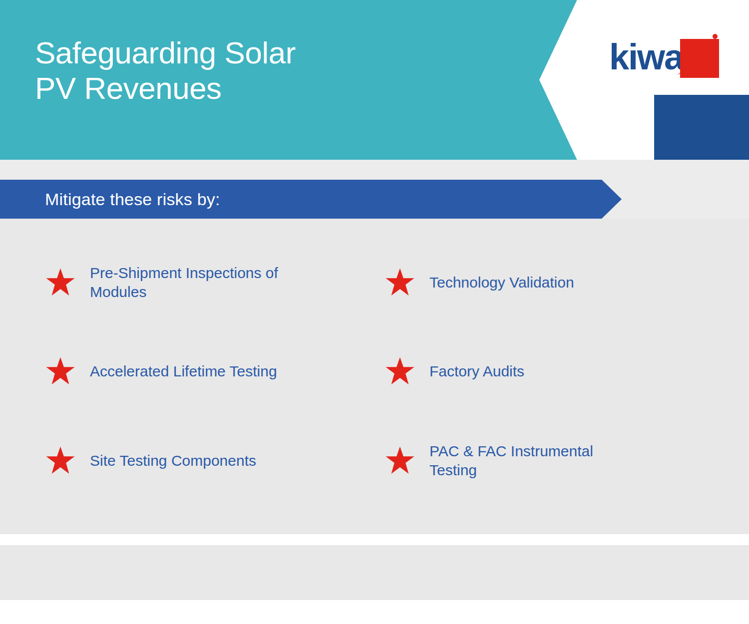Safeguarding Solar
PV Revenues
kiwa
Mitigate these risks by:
Pre-Shipment Inspections of Modules
Technology Validation
Accelerated Lifetime Testing
Factory Audits
Site Testing Components
PAC & FAC Instrumental Testing